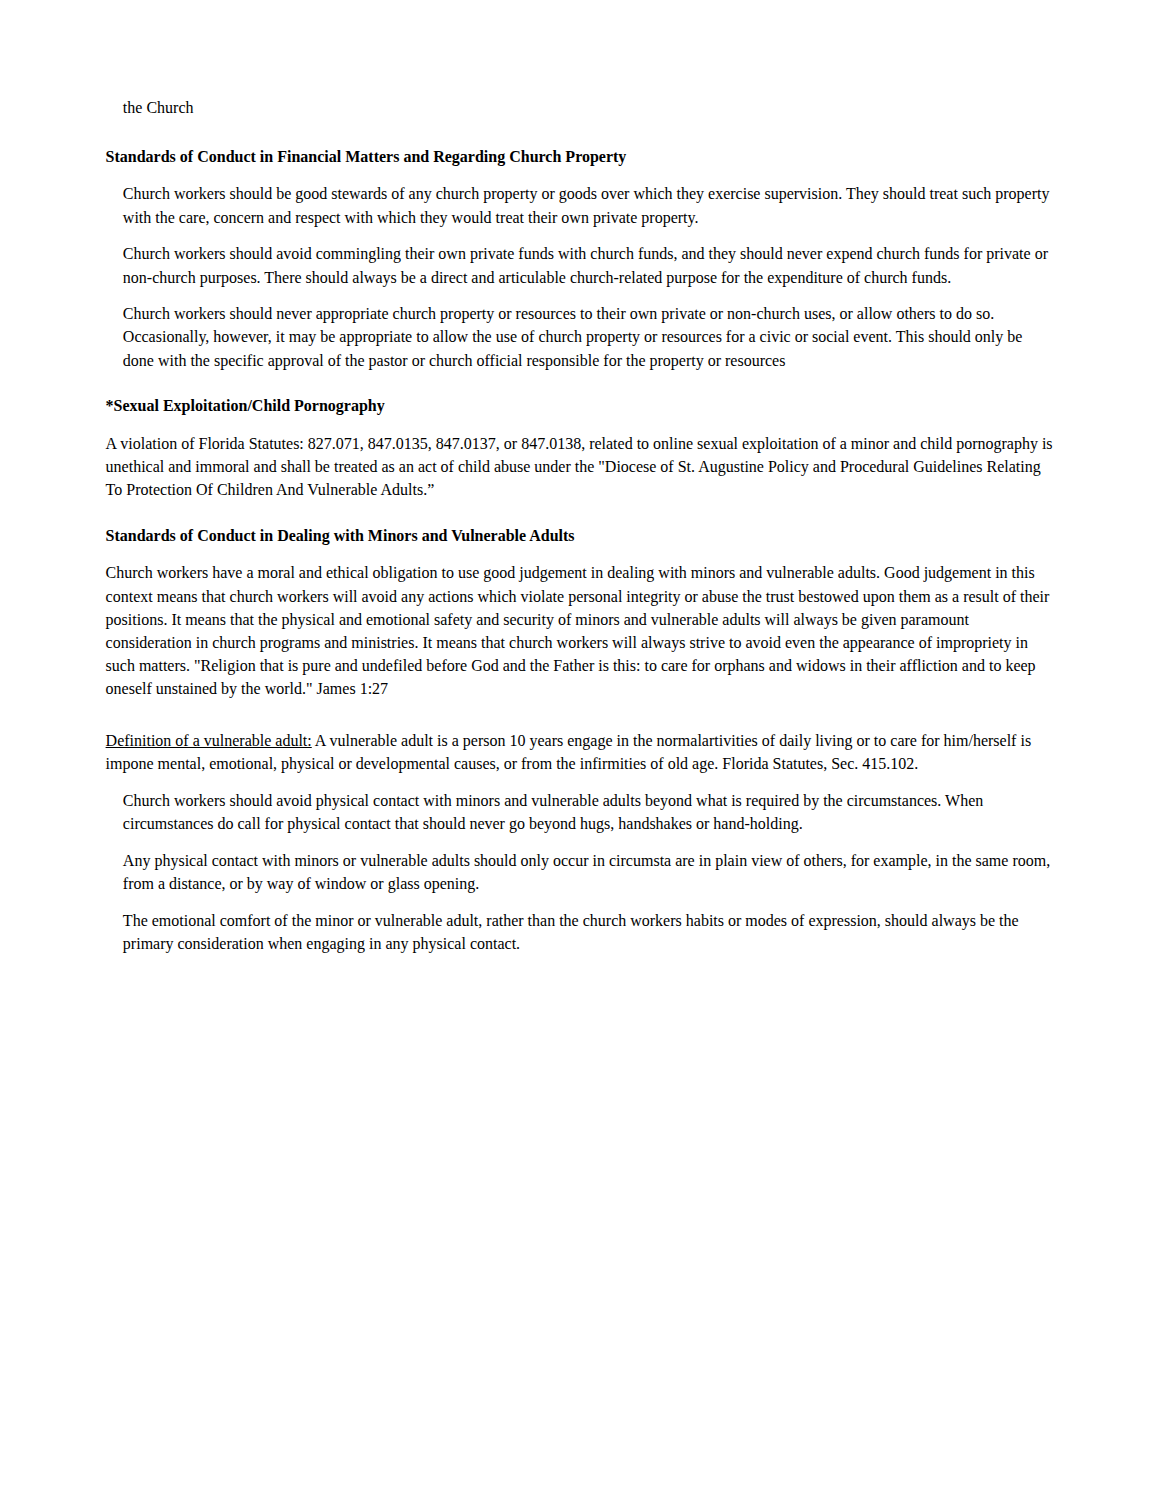the Church
Standards of Conduct in Financial Matters and Regarding Church Property
Church workers should be good stewards of any church property or goods over which they exercise supervision. They should treat such property with the care, concern and respect with which they would treat their own private property.
Church workers should avoid commingling their own private funds with church funds, and they should never expend church funds for private or non-church purposes. There should always be a direct and articulable church-related purpose for the expenditure of church funds.
Church workers should never appropriate church property or resources to their own private or non-church uses, or allow others to do so. Occasionally, however, it may be appropriate to allow the use of church property or resources for a civic or social event. This should only be done with the specific approval of the pastor or church official responsible for the property or resources
*Sexual Exploitation/Child Pornography
A violation of Florida Statutes: 827.071, 847.0135, 847.0137, or 847.0138, related to online sexual exploitation of a minor and child pornography is unethical and immoral and shall be treated as an act of child abuse under the "Diocese of St. Augustine Policy and Procedural Guidelines Relating To Protection Of Children And Vulnerable Adults.”
Standards of Conduct in Dealing with Minors and Vulnerable Adults
Church workers have a moral and ethical obligation to use good judgement in dealing with minors and vulnerable adults. Good judgement in this context means that church workers will avoid any actions which violate personal integrity or abuse the trust bestowed upon them as a result of their positions. It means that the physical and emotional safety and security of minors and vulnerable adults will always be given paramount consideration in church programs and ministries. It means that church workers will always strive to avoid even the appearance of impropriety in such matters. "Religion that is pure and undefiled before God and the Father is this: to care for orphans and widows in their affliction and to keep oneself unstained by the world." James 1:27
Definition of a vulnerable adult: A vulnerable adult is a person 10 years engage in the normalartivities of daily living or to care for him/herself is impone mental, emotional, physical or developmental causes, or from the infirmities of old age. Florida Statutes, Sec. 415.102.
Church workers should avoid physical contact with minors and vulnerable adults beyond what is required by the circumstances. When circumstances do call for physical contact that should never go beyond hugs, handshakes or hand-holding.
Any physical contact with minors or vulnerable adults should only occur in circumsta are in plain view of others, for example, in the same room, from a distance, or by way of window or glass opening.
The emotional comfort of the minor or vulnerable adult, rather than the church workers habits or modes of expression, should always be the primary consideration when engaging in any physical contact.